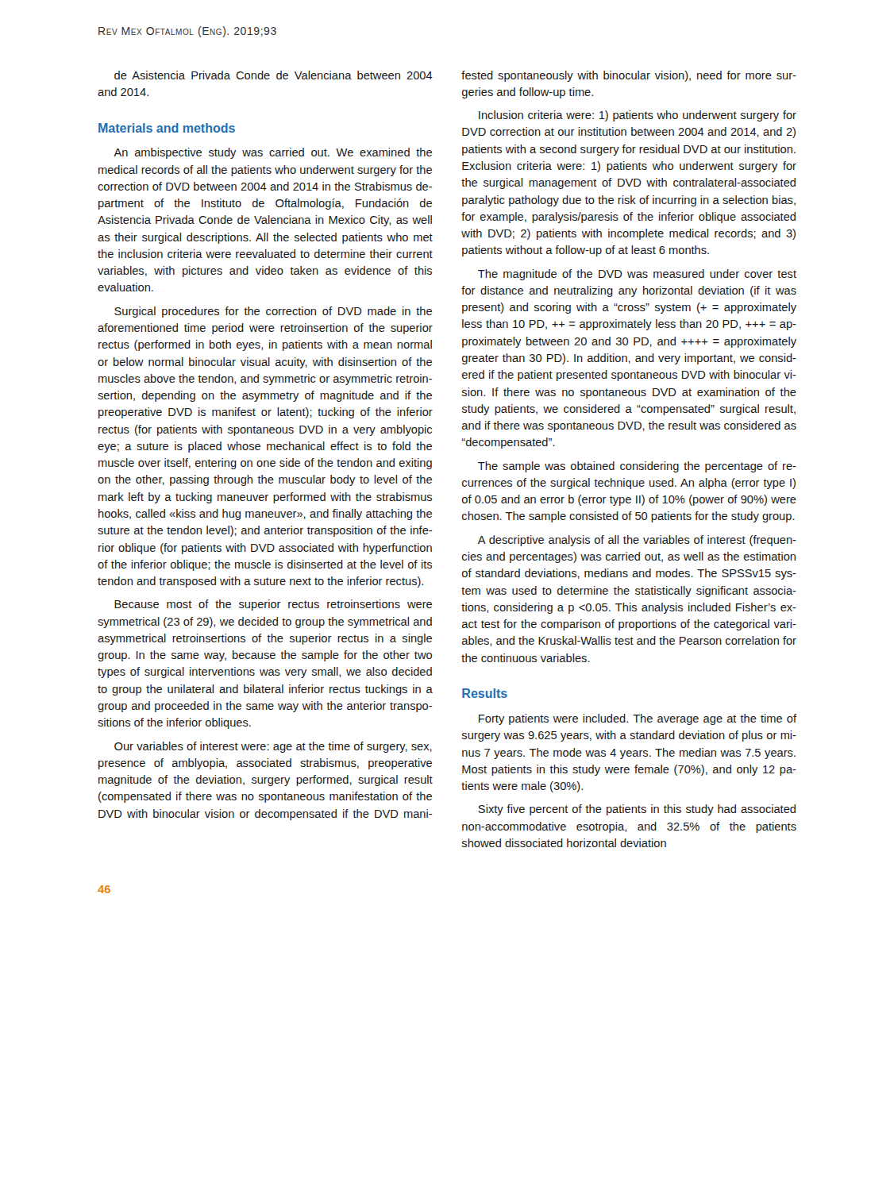Rev Mex Oftalmol (Eng). 2019;93
de Asistencia Privada Conde de Valenciana between 2004 and 2014.
Materials and methods
An ambispective study was carried out. We examined the medical records of all the patients who underwent surgery for the correction of DVD between 2004 and 2014 in the Strabismus department of the Instituto de Oftalmología, Fundación de Asistencia Privada Conde de Valenciana in Mexico City, as well as their surgical descriptions. All the selected patients who met the inclusion criteria were reevaluated to determine their current variables, with pictures and video taken as evidence of this evaluation.
Surgical procedures for the correction of DVD made in the aforementioned time period were retroinsertion of the superior rectus (performed in both eyes, in patients with a mean normal or below normal binocular visual acuity, with disinsertion of the muscles above the tendon, and symmetric or asymmetric retroinsertion, depending on the asymmetry of magnitude and if the preoperative DVD is manifest or latent); tucking of the inferior rectus (for patients with spontaneous DVD in a very amblyopic eye; a suture is placed whose mechanical effect is to fold the muscle over itself, entering on one side of the tendon and exiting on the other, passing through the muscular body to level of the mark left by a tucking maneuver performed with the strabismus hooks, called «kiss and hug maneuver», and finally attaching the suture at the tendon level); and anterior transposition of the inferior oblique (for patients with DVD associated with hyperfunction of the inferior oblique; the muscle is disinserted at the level of its tendon and transposed with a suture next to the inferior rectus).
Because most of the superior rectus retroinsertions were symmetrical (23 of 29), we decided to group the symmetrical and asymmetrical retroinsertions of the superior rectus in a single group. In the same way, because the sample for the other two types of surgical interventions was very small, we also decided to group the unilateral and bilateral inferior rectus tuckings in a group and proceeded in the same way with the anterior transpositions of the inferior obliques.
Our variables of interest were: age at the time of surgery, sex, presence of amblyopia, associated strabismus, preoperative magnitude of the deviation, surgery performed, surgical result (compensated if there was no spontaneous manifestation of the DVD with binocular vision or decompensated if the DVD manifested spontaneously with binocular vision), need for more surgeries and follow-up time.
Inclusion criteria were: 1) patients who underwent surgery for DVD correction at our institution between 2004 and 2014, and 2) patients with a second surgery for residual DVD at our institution. Exclusion criteria were: 1) patients who underwent surgery for the surgical management of DVD with contralateral-associated paralytic pathology due to the risk of incurring in a selection bias, for example, paralysis/paresis of the inferior oblique associated with DVD; 2) patients with incomplete medical records; and 3) patients without a follow-up of at least 6 months.
The magnitude of the DVD was measured under cover test for distance and neutralizing any horizontal deviation (if it was present) and scoring with a “cross” system (+ = approximately less than 10 PD, ++ = approximately less than 20 PD, +++ = approximately between 20 and 30 PD, and ++++ = approximately greater than 30 PD). In addition, and very important, we considered if the patient presented spontaneous DVD with binocular vision. If there was no spontaneous DVD at examination of the study patients, we considered a “compensated” surgical result, and if there was spontaneous DVD, the result was considered as “decompensated”.
The sample was obtained considering the percentage of recurrences of the surgical technique used. An alpha (error type I) of 0.05 and an error b (error type II) of 10% (power of 90%) were chosen. The sample consisted of 50 patients for the study group.
A descriptive analysis of all the variables of interest (frequencies and percentages) was carried out, as well as the estimation of standard deviations, medians and modes. The SPSSv15 system was used to determine the statistically significant associations, considering a p <0.05. This analysis included Fisher’s exact test for the comparison of proportions of the categorical variables, and the Kruskal-Wallis test and the Pearson correlation for the continuous variables.
Results
Forty patients were included. The average age at the time of surgery was 9.625 years, with a standard deviation of plus or minus 7 years. The mode was 4 years. The median was 7.5 years. Most patients in this study were female (70%), and only 12 patients were male (30%).
Sixty five percent of the patients in this study had associated non-accommodative esotropia, and 32.5% of the patients showed dissociated horizontal deviation
46